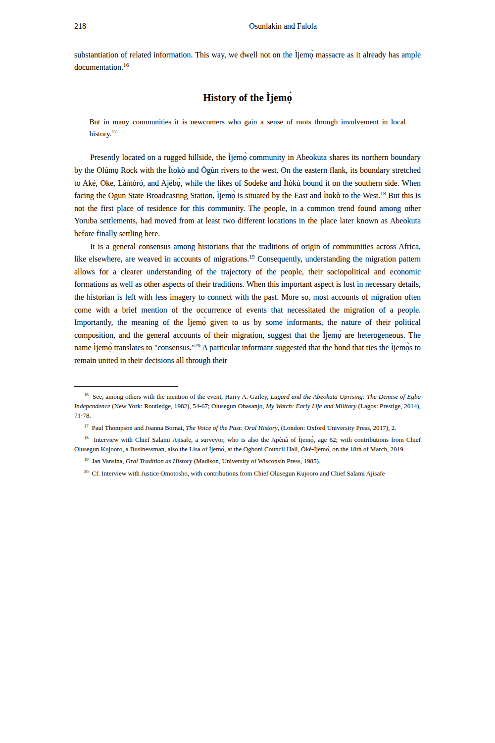218 Osunlakin and Falola
substantiation of related information. This way, we dwell not on the Ìjemọ̀ massacre as it already has ample documentation.16
History of the Ìjemọ̀
But in many communities it is newcomers who gain a sense of roots through involvement in local history.17
Presently located on a rugged hillside, the Ìjemọ̀ community in Abeokuta shares its northern boundary by the Olúmọ Rock with the Ìtokò and Ògùn rivers to the west. On the eastern flank, its boundary stretched to Aké, Oke, Láǹtóró, and Ajébọ̀, while the likes of Sodeke and Ìtòkú bound it on the southern side. When facing the Ogun State Broadcasting Station, Ìjemọ̀ is situated by the East and Ìtokò to the West.18 But this is not the first place of residence for this community. The people, in a common trend found among other Yoruba settlements, had moved from at least two different locations in the place later known as Abeokuta before finally settling here.
It is a general consensus among historians that the traditions of origin of communities across Africa, like elsewhere, are weaved in accounts of migrations.19 Consequently, understanding the migration pattern allows for a clearer understanding of the trajectory of the people, their sociopolitical and economic formations as well as other aspects of their traditions. When this important aspect is lost in necessary details, the historian is left with less imagery to connect with the past. More so, most accounts of migration often come with a brief mention of the occurrence of events that necessitated the migration of a people. Importantly, the meaning of the Ìjemọ̀ given to us by some informants, the nature of their political composition, and the general accounts of their migration, suggest that the Ìjemọ̀ are heterogeneous. The name Ìjemọ̀ translates to "consensus."20 A particular informant suggested that the bond that ties the Ìjemọ̀s to remain united in their decisions all through their
16 See, among others with the mention of the event, Harry A. Gailey, Lugard and the Abeokuta Uprising: The Demise of Egba Independence (New York: Routledge, 1982), 54-67; Olusegun Obasanjo, My Watch: Early Life and Military (Lagos: Prestige, 2014), 71-78.
17 Paul Thompson and Joanna Bornat, The Voice of the Past: Oral History, (London: Oxford University Press, 2017), 2.
18 Interview with Chief Salami Ajisafe, a surveyor, who is also the Apènà of Ìjemọ̀, age 62; with contributions from Chief Olusegun Kujooro, a Businessman, also the Lisa of Ìjemọ̀, at the Ogboni Council Hall, Òkè-Ìjemọ̀, on the 18th of March, 2019.
19 Jan Vansina, Oral Tradition as History (Madison, University of Wisconsin Press, 1985).
20 Cf. Interview with Justice Omotosho, with contributions from Chief Olusegun Kujooro and Chief Salami Ajisafe